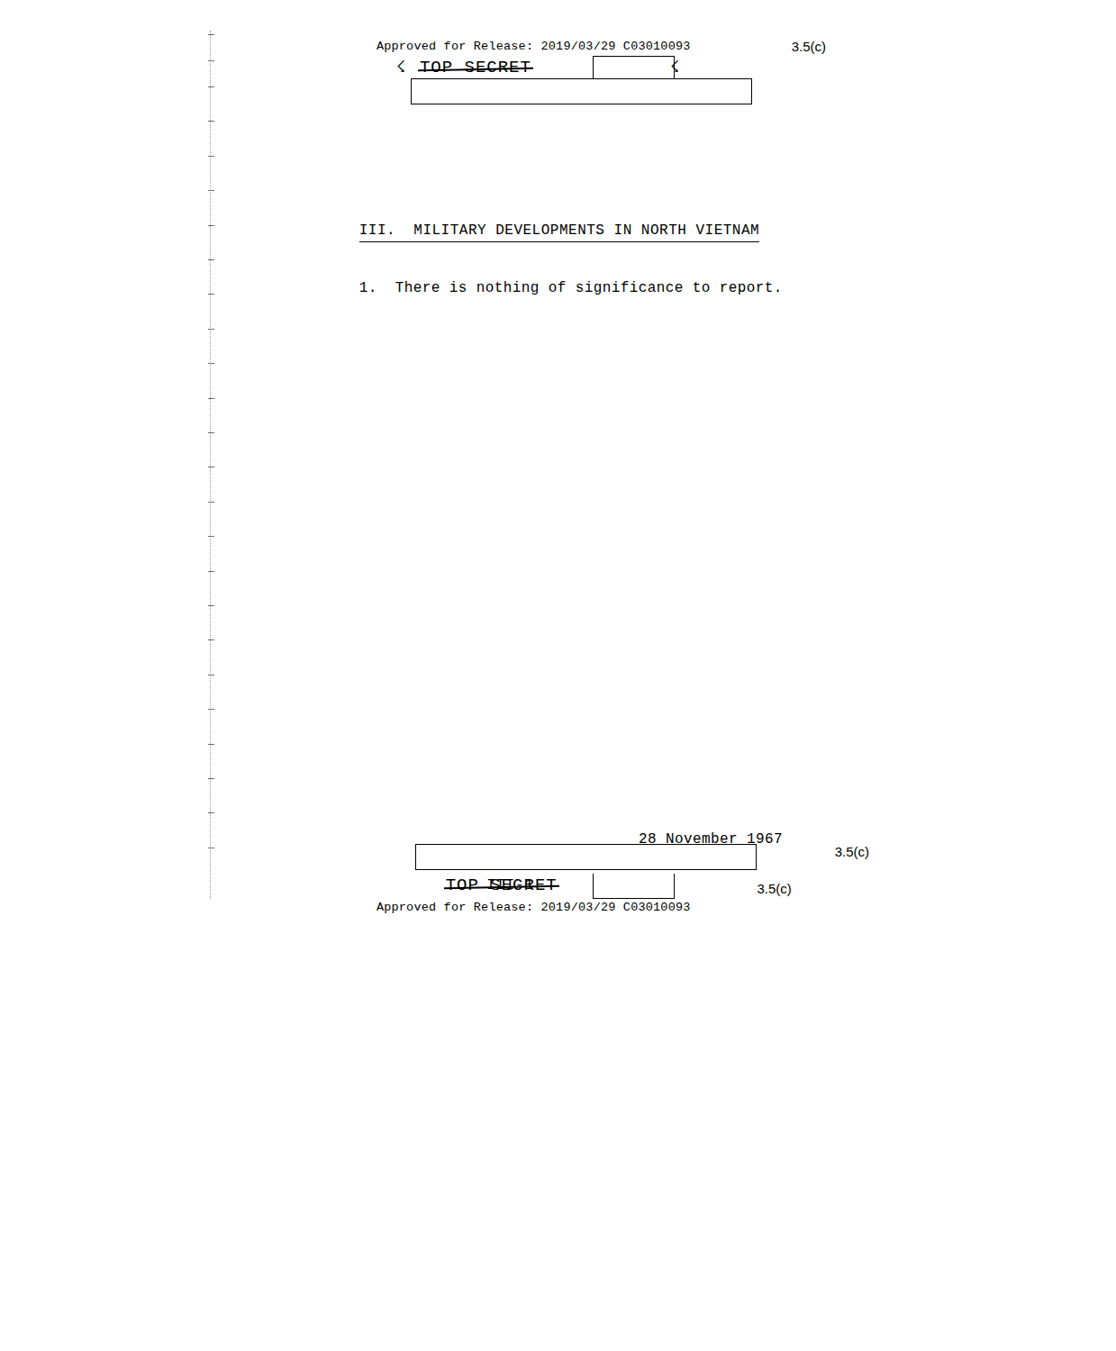Approved for Release: 2019/03/29 C03010093
3.5(c)
☇
TOP SECRET
☇
III. MILITARY DEVELOPMENTS IN NORTH VIETNAM
1. There is nothing of significance to report.
28 November 1967
III-1
TOP SECRET
Approved for Release: 2019/03/29 C03010093
3.5(c)
3.5(c)